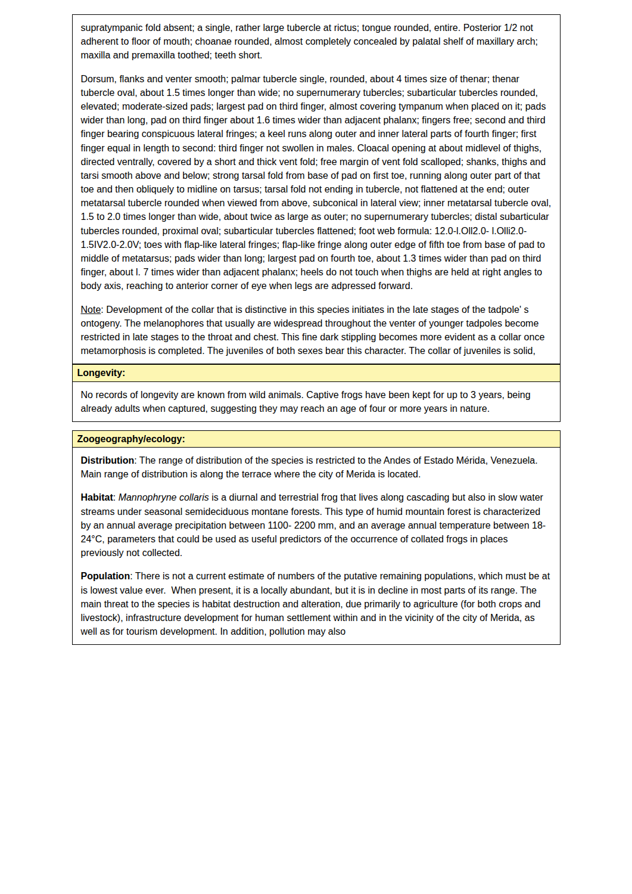supratympanic fold absent; a single, rather large tubercle at rictus; tongue rounded, entire. Posterior 1/2 not adherent to floor of mouth; choanae rounded, almost completely concealed by palatal shelf of maxillary arch; maxilla and premaxilla toothed; teeth short.
Dorsum, flanks and venter smooth; palmar tubercle single, rounded, about 4 times size of thenar; thenar tubercle oval, about 1.5 times longer than wide; no supernumerary tubercles; subarticular tubercles rounded, elevated; moderate-sized pads; largest pad on third finger, almost covering tympanum when placed on it; pads wider than long, pad on third finger about 1.6 times wider than adjacent phalanx; fingers free; second and third finger bearing conspicuous lateral fringes; a keel runs along outer and inner lateral parts of fourth finger; first finger equal in length to second: third finger not swollen in males. Cloacal opening at about midlevel of thighs, directed ventrally, covered by a short and thick vent fold; free margin of vent fold scalloped; shanks, thighs and tarsi smooth above and below; strong tarsal fold from base of pad on first toe, running along outer part of that toe and then obliquely to midline on tarsus; tarsal fold not ending in tubercle, not flattened at the end; outer metatarsal tubercle rounded when viewed from above, subconical in lateral view; inner metatarsal tubercle oval, 1.5 to 2.0 times longer than wide, about twice as large as outer; no supernumerary tubercles; distal subarticular tubercles rounded, proximal oval; subarticular tubercles flattened; foot web formula: 12.0-l.Oll2.0- l.Olli2.0-1.5IV2.0-2.0V; toes with flap-like lateral fringes; flap-like fringe along outer edge of fifth toe from base of pad to middle of metatarsus; pads wider than long; largest pad on fourth toe, about 1.3 times wider than pad on third finger, about l. 7 times wider than adjacent phalanx; heels do not touch when thighs are held at right angles to body axis, reaching to anterior corner of eye when legs are adpressed forward.
Note: Development of the collar that is distinctive in this species initiates in the late stages of the tadpole' s ontogeny. The melanophores that usually are widespread throughout the venter of younger tadpoles become restricted in late stages to the throat and chest. This fine dark stippling becomes more evident as a collar once metamorphosis is completed. The juveniles of both sexes bear this character. The collar of juveniles is solid,
Longevity:
No records of longevity are known from wild animals. Captive frogs have been kept for up to 3 years, being already adults when captured, suggesting they may reach an age of four or more years in nature.
Zoogeography/ecology:
Distribution: The range of distribution of the species is restricted to the Andes of Estado Mérida, Venezuela. Main range of distribution is along the terrace where the city of Merida is located.
Habitat: Mannophryne collaris is a diurnal and terrestrial frog that lives along cascading but also in slow water streams under seasonal semideciduous montane forests. This type of humid mountain forest is characterized by an annual average precipitation between 1100- 2200 mm, and an average annual temperature between 18- 24°C, parameters that could be used as useful predictors of the occurrence of collated frogs in places previously not collected.
Population: There is not a current estimate of numbers of the putative remaining populations, which must be at is lowest value ever. When present, it is a locally abundant, but it is in decline in most parts of its range. The main threat to the species is habitat destruction and alteration, due primarily to agriculture (for both crops and livestock), infrastructure development for human settlement within and in the vicinity of the city of Merida, as well as for tourism development. In addition, pollution may also